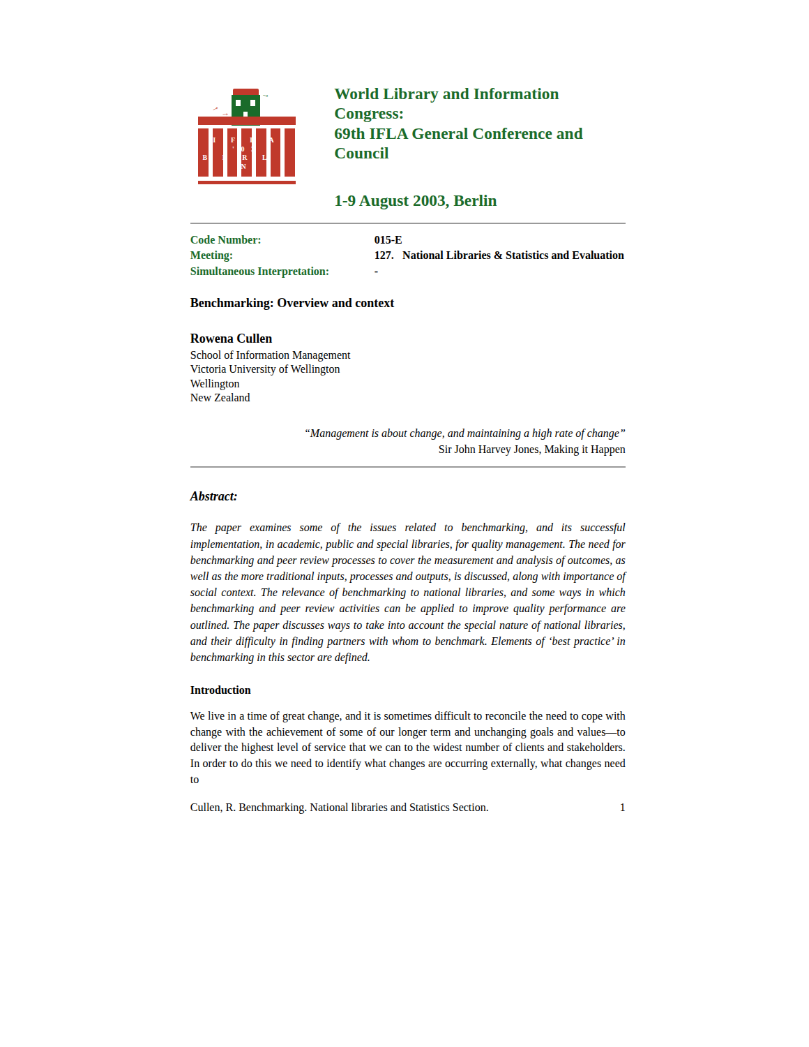→ → → → → →
I F L A '03
B E R L I N
World Library and Information Congress:
69th IFLA General Conference and Council
1-9 August 2003, Berlin
| Code Number: | 015-E |
| Meeting: | 127. National Libraries & Statistics and Evaluation |
| Simultaneous Interpretation: | - |
Benchmarking: Overview and context
Rowena Cullen
School of Information Management
Victoria University of Wellington
Wellington
New Zealand
“Management is about change, and maintaining a high rate of change” Sir John Harvey Jones, Making it Happen
Abstract:
The paper examines some of the issues related to benchmarking, and its successful implementation, in academic, public and special libraries, for quality management. The need for benchmarking and peer review processes to cover the measurement and analysis of outcomes, as well as the more traditional inputs, processes and outputs, is discussed, along with importance of social context. The relevance of benchmarking to national libraries, and some ways in which benchmarking and peer review activities can be applied to improve quality performance are outlined. The paper discusses ways to take into account the special nature of national libraries, and their difficulty in finding partners with whom to benchmark. Elements of ‘best practice’ in benchmarking in this sector are defined.
Introduction
We live in a time of great change, and it is sometimes difficult to reconcile the need to cope with change with the achievement of some of our longer term and unchanging goals and values—to deliver the highest level of service that we can to the widest number of clients and stakeholders. In order to do this we need to identify what changes are occurring externally, what changes need to
Cullen, R. Benchmarking. National libraries and Statistics Section. 1